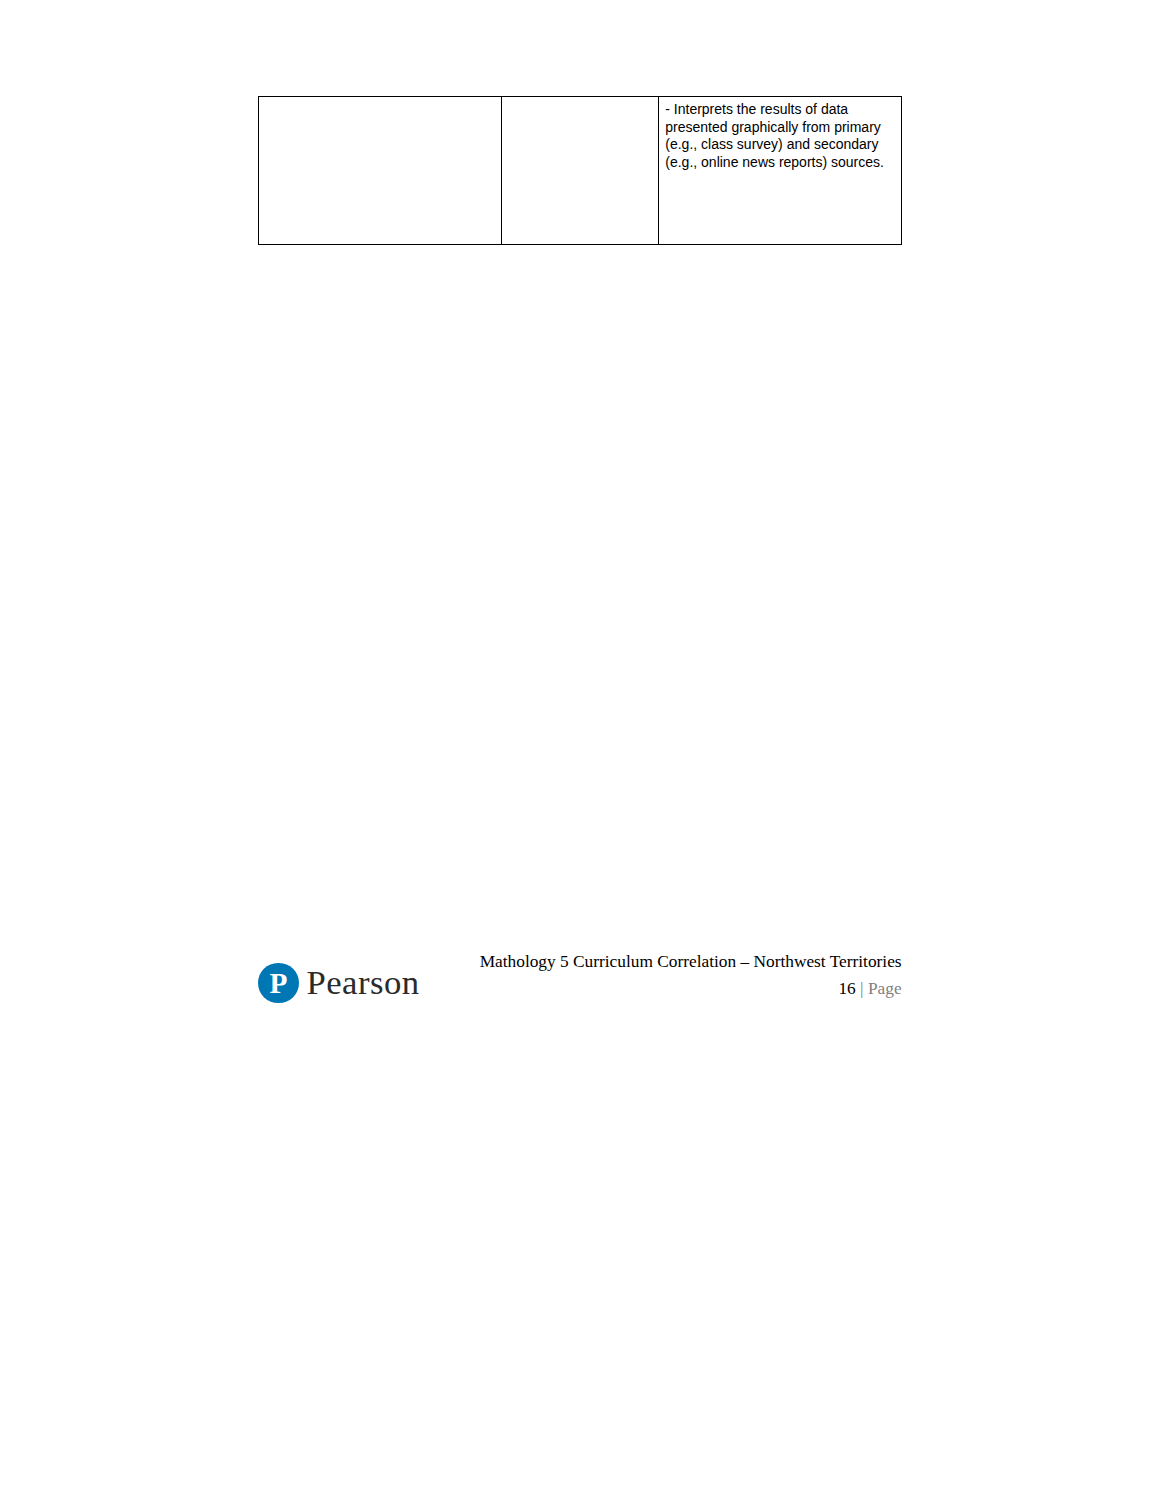| | | - Interprets the results of data presented graphically from primary (e.g., class survey) and secondary (e.g., online news reports) sources. |
P Pearson
Mathology 5 Curriculum Correlation – Northwest Territories
16 | Page